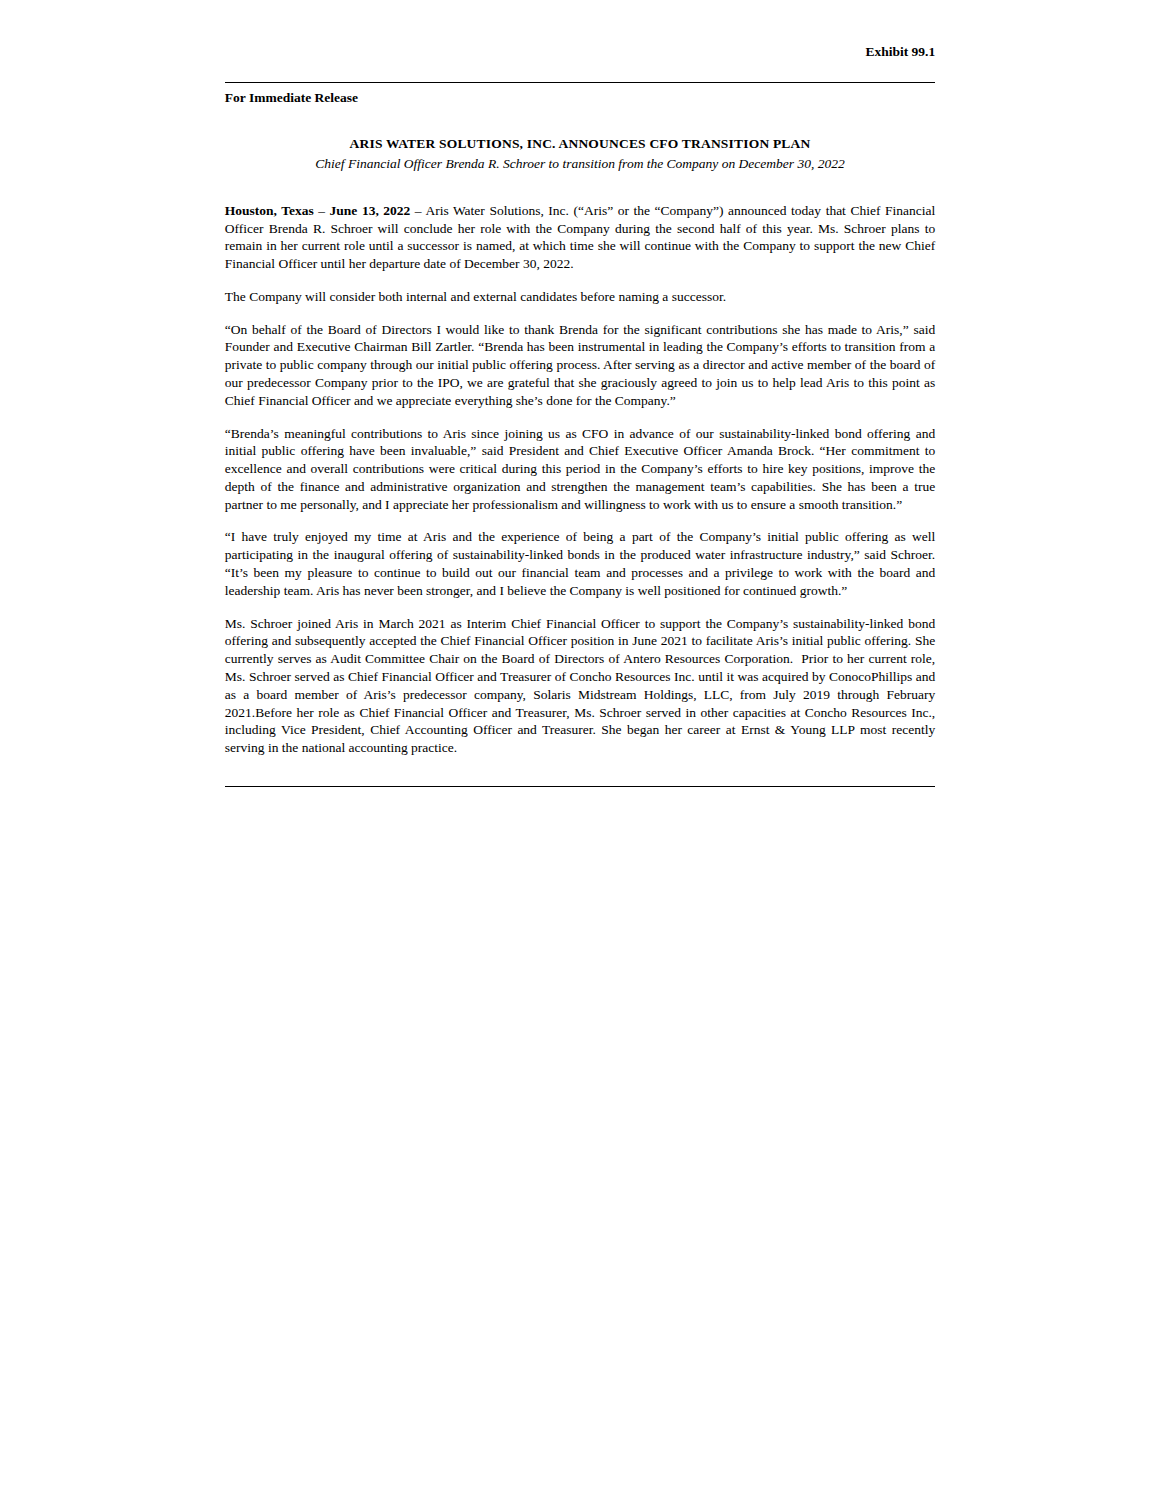Exhibit 99.1
For Immediate Release
ARIS WATER SOLUTIONS, INC. ANNOUNCES CFO TRANSITION PLAN
Chief Financial Officer Brenda R. Schroer to transition from the Company on December 30, 2022
Houston, Texas – June 13, 2022 – Aris Water Solutions, Inc. (“Aris” or the “Company”) announced today that Chief Financial Officer Brenda R. Schroer will conclude her role with the Company during the second half of this year. Ms. Schroer plans to remain in her current role until a successor is named, at which time she will continue with the Company to support the new Chief Financial Officer until her departure date of December 30, 2022.
The Company will consider both internal and external candidates before naming a successor.
“On behalf of the Board of Directors I would like to thank Brenda for the significant contributions she has made to Aris,” said Founder and Executive Chairman Bill Zartler. “Brenda has been instrumental in leading the Company’s efforts to transition from a private to public company through our initial public offering process. After serving as a director and active member of the board of our predecessor Company prior to the IPO, we are grateful that she graciously agreed to join us to help lead Aris to this point as Chief Financial Officer and we appreciate everything she’s done for the Company.”
“Brenda’s meaningful contributions to Aris since joining us as CFO in advance of our sustainability-linked bond offering and initial public offering have been invaluable,” said President and Chief Executive Officer Amanda Brock. “Her commitment to excellence and overall contributions were critical during this period in the Company’s efforts to hire key positions, improve the depth of the finance and administrative organization and strengthen the management team’s capabilities. She has been a true partner to me personally, and I appreciate her professionalism and willingness to work with us to ensure a smooth transition.”
“I have truly enjoyed my time at Aris and the experience of being a part of the Company’s initial public offering as well participating in the inaugural offering of sustainability-linked bonds in the produced water infrastructure industry,” said Schroer. “It’s been my pleasure to continue to build out our financial team and processes and a privilege to work with the board and leadership team. Aris has never been stronger, and I believe the Company is well positioned for continued growth.”
Ms. Schroer joined Aris in March 2021 as Interim Chief Financial Officer to support the Company’s sustainability-linked bond offering and subsequently accepted the Chief Financial Officer position in June 2021 to facilitate Aris’s initial public offering. She currently serves as Audit Committee Chair on the Board of Directors of Antero Resources Corporation. Prior to her current role, Ms. Schroer served as Chief Financial Officer and Treasurer of Concho Resources Inc. until it was acquired by ConocoPhillips and as a board member of Aris’s predecessor company, Solaris Midstream Holdings, LLC, from July 2019 through February 2021.Before her role as Chief Financial Officer and Treasurer, Ms. Schroer served in other capacities at Concho Resources Inc., including Vice President, Chief Accounting Officer and Treasurer. She began her career at Ernst & Young LLP most recently serving in the national accounting practice.